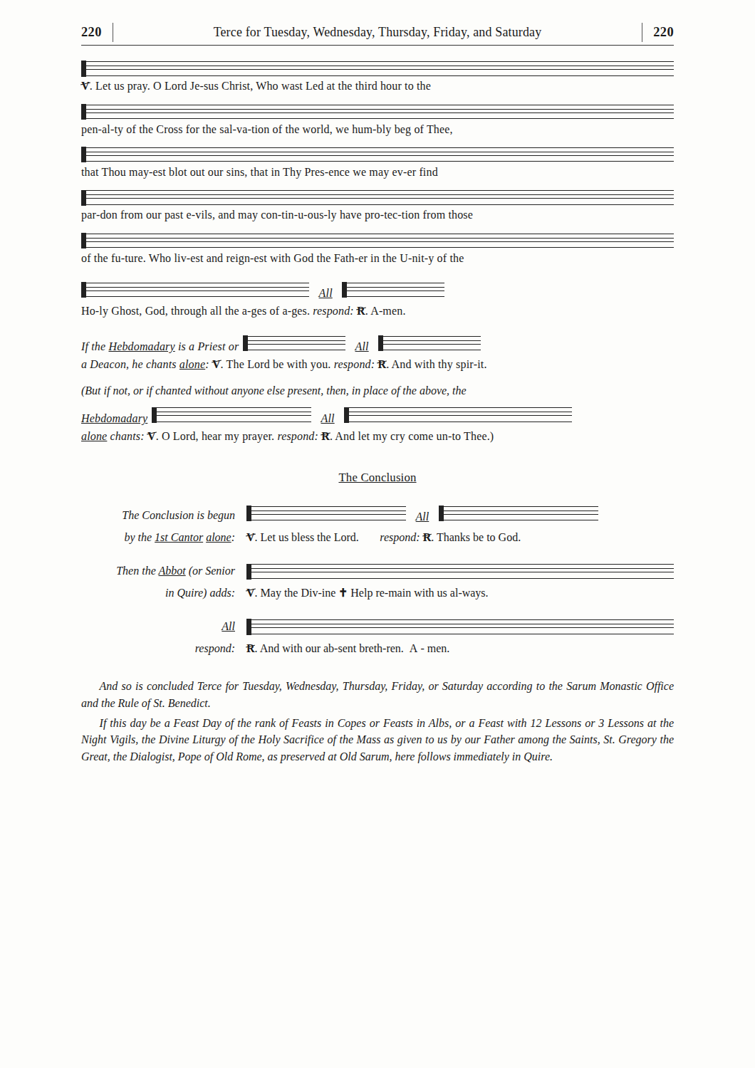220
Terce for Tuesday, Wednesday, Thursday, Friday, and Saturday
220
V. Let us pray. O Lord Je‑sus Christ, Who wast Led at the third hour to the
pen‑al‑ty of the Cross for the sal‑va‑tion of the world, we hum‑bly beg of Thee,
that Thou may‑est blot out our sins, that in Thy Pres‑ence we may ev‑er find
par‑don from our past e‑vils, and may con‑tin‑u‑ous‑ly have pro‑tec‑tion from those
of the fu‑ture. Who liv‑est and reign‑est with God the Fath‑er in the U‑nit‑y of the
All
Ho‑ly Ghost, God, through all the a‑ges of a‑ges. respond: R. A‑men.
If the Hebdomadary is a Priest or All
a Deacon, he chants alone: V. The Lord be with you. respond: R. And with thy spir‑it.
(But if not, or if chanted without anyone else present, then, in place of the above, the
Hebdomadary All
alone chants: V. O Lord, hear my prayer. respond: R. And let my cry come un‑to Thee.)
The Conclusion
The Conclusion is begun
All
by the 1st Cantor alone:
V. Let us bless the Lord. respond: R. Thanks be to God.
Then the Abbot (or Senior
in Quire) adds:
V. May the Div‑ine ✝ Help re‑main with us al‑ways.
All
respond:
R. And with our ab‑sent breth‑ren. A - men.
And so is concluded Terce for Tuesday, Wednesday, Thursday, Friday, or Saturday according to the Sarum Monastic Office and the Rule of St. Benedict.
If this day be a Feast Day of the rank of Feasts in Copes or Feasts in Albs, or a Feast with 12 Lessons or 3 Lessons at the Night Vigils, the Divine Liturgy of the Holy Sacrifice of the Mass as given to us by our Father among the Saints, St. Gregory the Great, the Dialogist, Pope of Old Rome, as preserved at Old Sarum, here follows immediately in Quire.